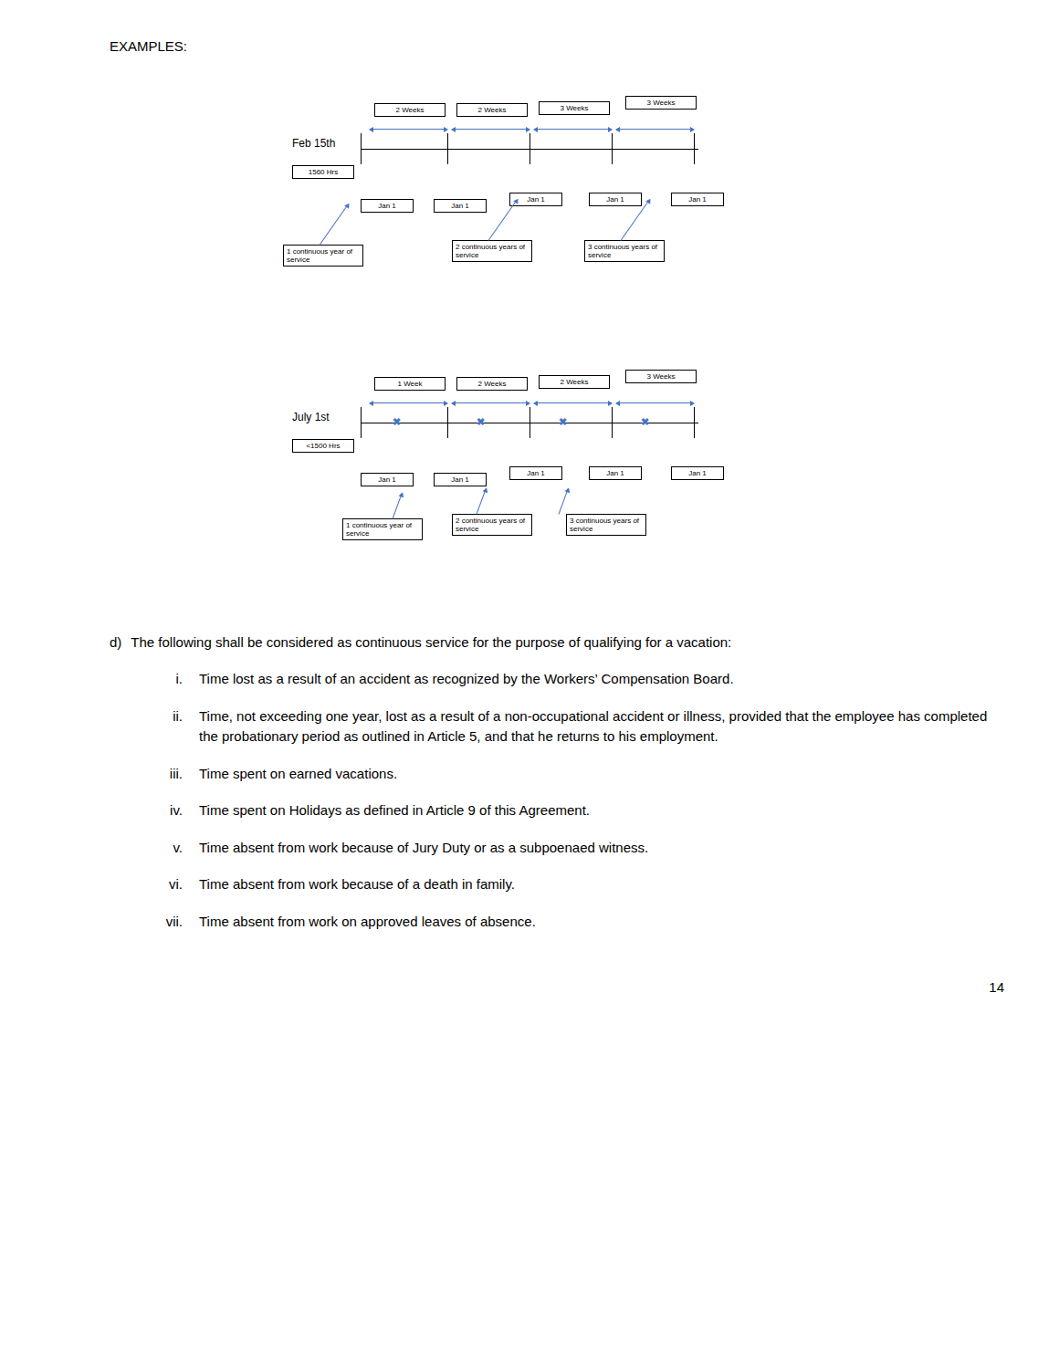EXAMPLES:
2 Weeks
2 Weeks
3 Weeks
3 Weeks
Feb 15th
1560 Hrs
Jan 1
Jan 1
Jan 1
Jan 1
Jan 1
1 continuous year of service
2 continuous years of service
3 continuous years of service
1 Week
2 Weeks
2 Weeks
3 Weeks
July 1st
✖
✖
✖
✖
<1500 Hrs
Jan 1
Jan 1
Jan 1
Jan 1
Jan 1
1 continuous year of service
2 continuous years of service
3 continuous years of service
d) The following shall be considered as continuous service for the purpose of qualifying for a vacation:
i. Time lost as a result of an accident as recognized by the Workers’ Compensation Board.
ii. Time, not exceeding one year, lost as a result of a non-occupational accident or illness, provided that the employee has completed the probationary period as outlined in Article 5, and that he returns to his employment.
iii. Time spent on earned vacations.
iv. Time spent on Holidays as defined in Article 9 of this Agreement.
v. Time absent from work because of Jury Duty or as a subpoenaed witness.
vi. Time absent from work because of a death in family.
vii. Time absent from work on approved leaves of absence.
14